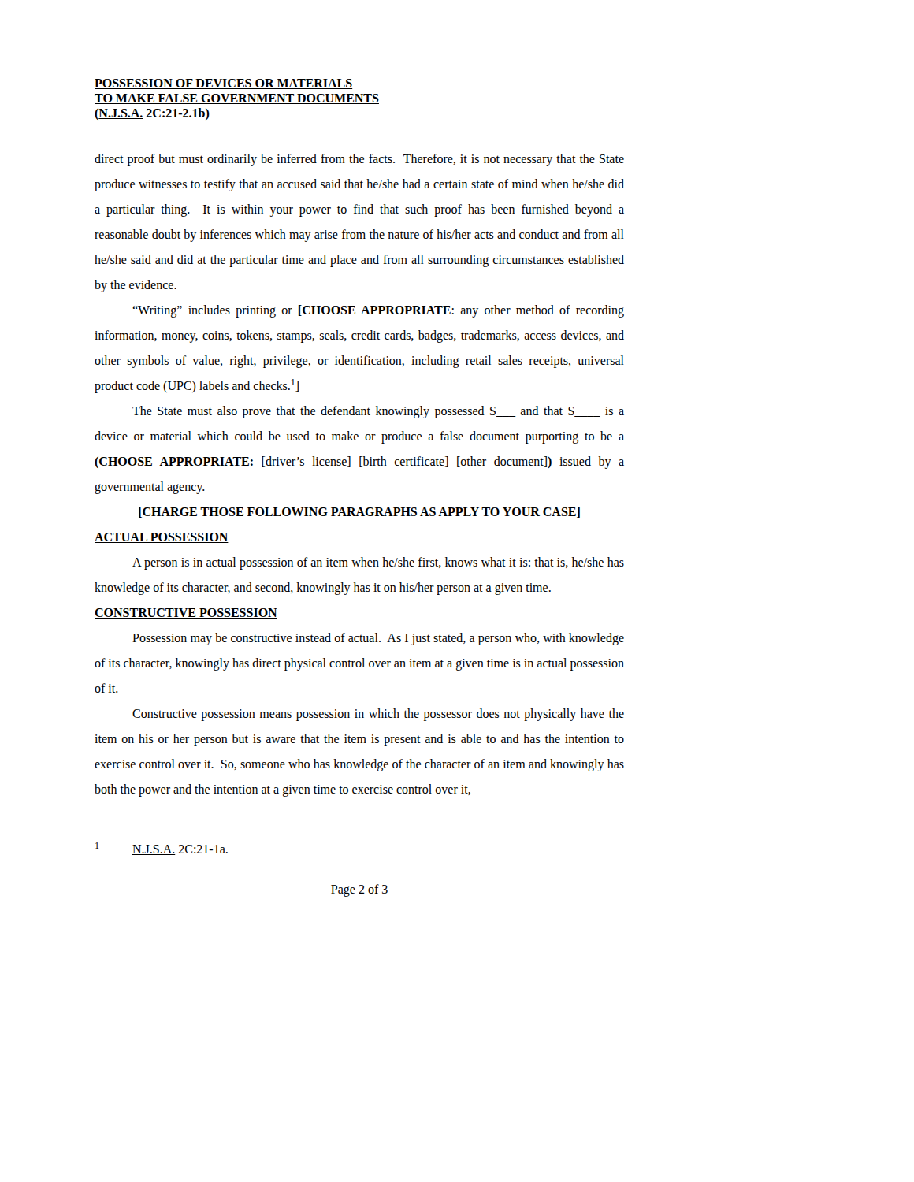POSSESSION OF DEVICES OR MATERIALS
TO MAKE FALSE GOVERNMENT DOCUMENTS
(N.J.S.A. 2C:21-2.1b)
direct proof but must ordinarily be inferred from the facts. Therefore, it is not necessary that the State produce witnesses to testify that an accused said that he/she had a certain state of mind when he/she did a particular thing. It is within your power to find that such proof has been furnished beyond a reasonable doubt by inferences which may arise from the nature of his/her acts and conduct and from all he/she said and did at the particular time and place and from all surrounding circumstances established by the evidence.
“Writing” includes printing or [CHOOSE APPROPRIATE: any other method of recording information, money, coins, tokens, stamps, seals, credit cards, badges, trademarks, access devices, and other symbols of value, right, privilege, or identification, including retail sales receipts, universal product code (UPC) labels and checks.1]
The State must also prove that the defendant knowingly possessed S___ and that S____ is a device or material which could be used to make or produce a false document purporting to be a (CHOOSE APPROPRIATE: [driver’s license] [birth certificate] [other document]) issued by a governmental agency.
[CHARGE THOSE FOLLOWING PARAGRAPHS AS APPLY TO YOUR CASE]
ACTUAL POSSESSION
A person is in actual possession of an item when he/she first, knows what it is: that is, he/she has knowledge of its character, and second, knowingly has it on his/her person at a given time.
CONSTRUCTIVE POSSESSION
Possession may be constructive instead of actual. As I just stated, a person who, with knowledge of its character, knowingly has direct physical control over an item at a given time is in actual possession of it.
Constructive possession means possession in which the possessor does not physically have the item on his or her person but is aware that the item is present and is able to and has the intention to exercise control over it. So, someone who has knowledge of the character of an item and knowingly has both the power and the intention at a given time to exercise control over it,
1
N.J.S.A. 2C:21-1a.
Page 2 of 3